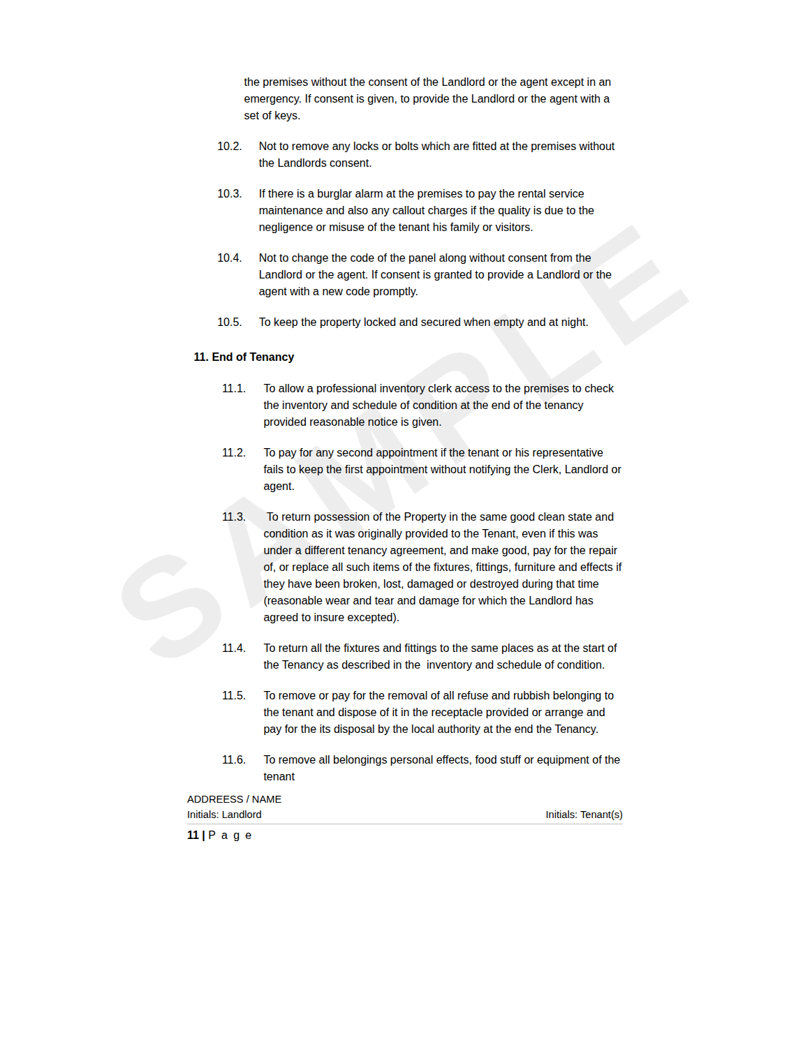SAMPLE
the premises without the consent of the Landlord or the agent except in an emergency. If consent is given, to provide the Landlord or the agent with a set of keys.
10.2.
Not to remove any locks or bolts which are fitted at the premises without the Landlords consent.
10.3.
If there is a burglar alarm at the premises to pay the rental service maintenance and also any callout charges if the quality is due to the negligence or misuse of the tenant his family or visitors.
10.4.
Not to change the code of the panel along without consent from the Landlord or the agent. If consent is granted to provide a Landlord or the agent with a new code promptly.
10.5.
To keep the property locked and secured when empty and at night.
11. End of Tenancy
11.1.
To allow a professional inventory clerk access to the premises to check the inventory and schedule of condition at the end of the tenancy provided reasonable notice is given.
11.2.
To pay for any second appointment if the tenant or his representative fails to keep the first appointment without notifying the Clerk, Landlord or agent.
11.3.
To return possession of the Property in the same good clean state and condition as it was originally provided to the Tenant, even if this was under a different tenancy agreement, and make good, pay for the repair of, or replace all such items of the fixtures, fittings, furniture and effects if they have been broken, lost, damaged or destroyed during that time (reasonable wear and tear and damage for which the Landlord has agreed to insure excepted).
11.4.
To return all the fixtures and fittings to the same places as at the start of the Tenancy as described in the inventory and schedule of condition.
11.5.
To remove or pay for the removal of all refuse and rubbish belonging to the tenant and dispose of it in the receptacle provided or arrange and pay for the its disposal by the local authority at the end the Tenancy.
11.6.
To remove all belongings personal effects, food stuff or equipment of the tenant
ADDREESS / NAME
Initials: Landlord Initials: Tenant(s)
11 | P a g e